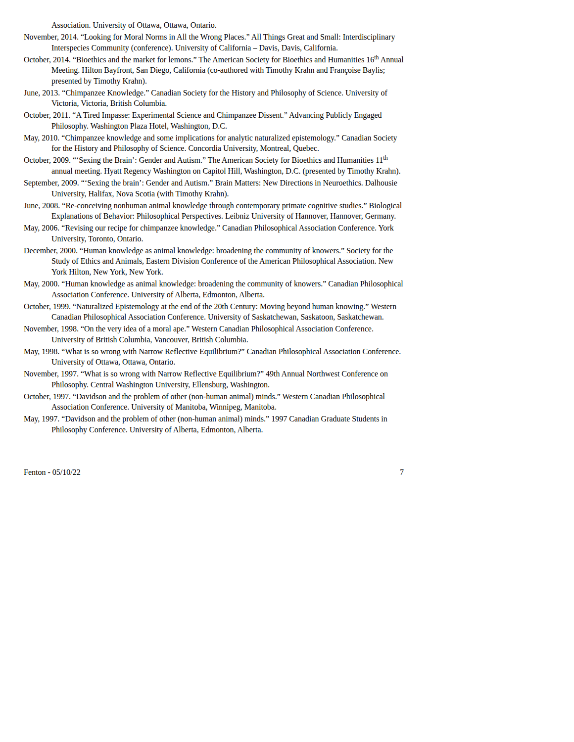Association. University of Ottawa, Ottawa, Ontario.
November, 2014. “Looking for Moral Norms in All the Wrong Places.” All Things Great and Small: Interdisciplinary Interspecies Community (conference). University of California – Davis, Davis, California.
October, 2014. “Bioethics and the market for lemons.” The American Society for Bioethics and Humanities 16th Annual Meeting. Hilton Bayfront, San Diego, California (co-authored with Timothy Krahn and Françoise Baylis; presented by Timothy Krahn).
June, 2013. “Chimpanzee Knowledge.” Canadian Society for the History and Philosophy of Science. University of Victoria, Victoria, British Columbia.
October, 2011. “A Tired Impasse: Experimental Science and Chimpanzee Dissent.” Advancing Publicly Engaged Philosophy. Washington Plaza Hotel, Washington, D.C.
May, 2010. “Chimpanzee knowledge and some implications for analytic naturalized epistemology.” Canadian Society for the History and Philosophy of Science. Concordia University, Montreal, Quebec.
October, 2009. “‘Sexing the Brain’: Gender and Autism.” The American Society for Bioethics and Humanities 11th annual meeting. Hyatt Regency Washington on Capitol Hill, Washington, D.C. (presented by Timothy Krahn).
September, 2009. “‘Sexing the brain’: Gender and Autism.” Brain Matters: New Directions in Neuroethics. Dalhousie University, Halifax, Nova Scotia (with Timothy Krahn).
June, 2008. “Re-conceiving nonhuman animal knowledge through contemporary primate cognitive studies.” Biological Explanations of Behavior: Philosophical Perspectives. Leibniz University of Hannover, Hannover, Germany.
May, 2006. “Revising our recipe for chimpanzee knowledge.” Canadian Philosophical Association Conference. York University, Toronto, Ontario.
December, 2000. “Human knowledge as animal knowledge: broadening the community of knowers.” Society for the Study of Ethics and Animals, Eastern Division Conference of the American Philosophical Association. New York Hilton, New York, New York.
May, 2000. “Human knowledge as animal knowledge: broadening the community of knowers.” Canadian Philosophical Association Conference. University of Alberta, Edmonton, Alberta.
October, 1999. “Naturalized Epistemology at the end of the 20th Century: Moving beyond human knowing.” Western Canadian Philosophical Association Conference. University of Saskatchewan, Saskatoon, Saskatchewan.
November, 1998. “On the very idea of a moral ape.” Western Canadian Philosophical Association Conference. University of British Columbia, Vancouver, British Columbia.
May, 1998. “What is so wrong with Narrow Reflective Equilibrium?” Canadian Philosophical Association Conference. University of Ottawa, Ottawa, Ontario.
November, 1997. “What is so wrong with Narrow Reflective Equilibrium?” 49th Annual Northwest Conference on Philosophy. Central Washington University, Ellensburg, Washington.
October, 1997. “Davidson and the problem of other (non-human animal) minds.” Western Canadian Philosophical Association Conference. University of Manitoba, Winnipeg, Manitoba.
May, 1997. “Davidson and the problem of other (non-human animal) minds.” 1997 Canadian Graduate Students in Philosophy Conference. University of Alberta, Edmonton, Alberta.
Fenton - 05/10/22 7